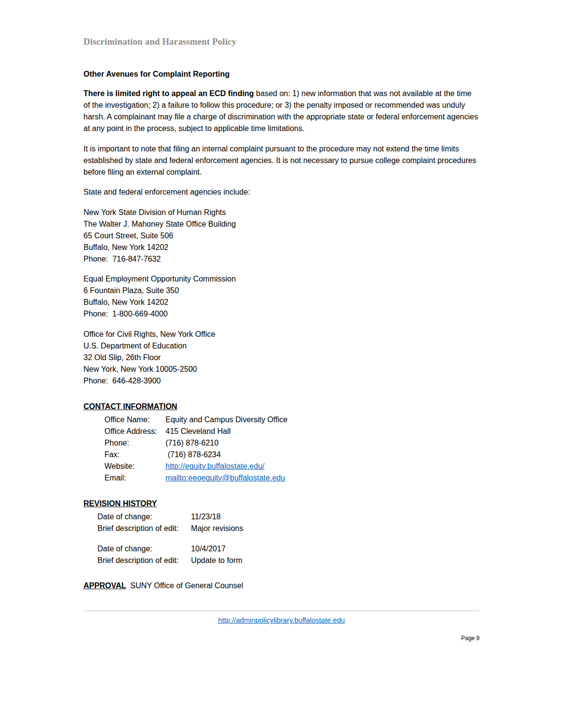Discrimination and Harassment Policy
Other Avenues for Complaint Reporting
There is limited right to appeal an ECD finding based on: 1) new information that was not available at the time of the investigation; 2) a failure to follow this procedure; or 3) the penalty imposed or recommended was unduly harsh. A complainant may file a charge of discrimination with the appropriate state or federal enforcement agencies at any point in the process, subject to applicable time limitations.
It is important to note that filing an internal complaint pursuant to the procedure may not extend the time limits established by state and federal enforcement agencies. It is not necessary to pursue college complaint procedures before filing an external complaint.
State and federal enforcement agencies include:
New York State Division of Human Rights
The Walter J. Mahoney State Office Building
65 Court Street, Suite 506
Buffalo, New York 14202
Phone: 716-847-7632 Equal Employment Opportunity Commission
6 Fountain Plaza, Suite 350
Buffalo, New York 14202
Phone: 1-800-669-4000 Office for Civil Rights, New York Office
U.S. Department of Education
32 Old Slip, 26th Floor
New York, New York 10005-2500
Phone: 646-428-3900
CONTACT INFORMATION
| Office Name: | Equity and Campus Diversity Office |
| Office Address: | 415 Cleveland Hall |
| Phone: | (716) 878-6210 |
| Fax: | (716) 878-6234 |
| Website: | http://equity.buffalostate.edu/ |
| Email: | mailto:eeoequity@buffalostate.edu |
REVISION HISTORY
| Date of change: | 11/23/18 |
| Brief description of edit: | Major revisions |
| Date of change: | 10/4/2017 |
| Brief description of edit: | Update to form |
APPROVAL SUNY Office of General Counsel
http://adminpolicylibrary.buffalostate.edu
Page 9